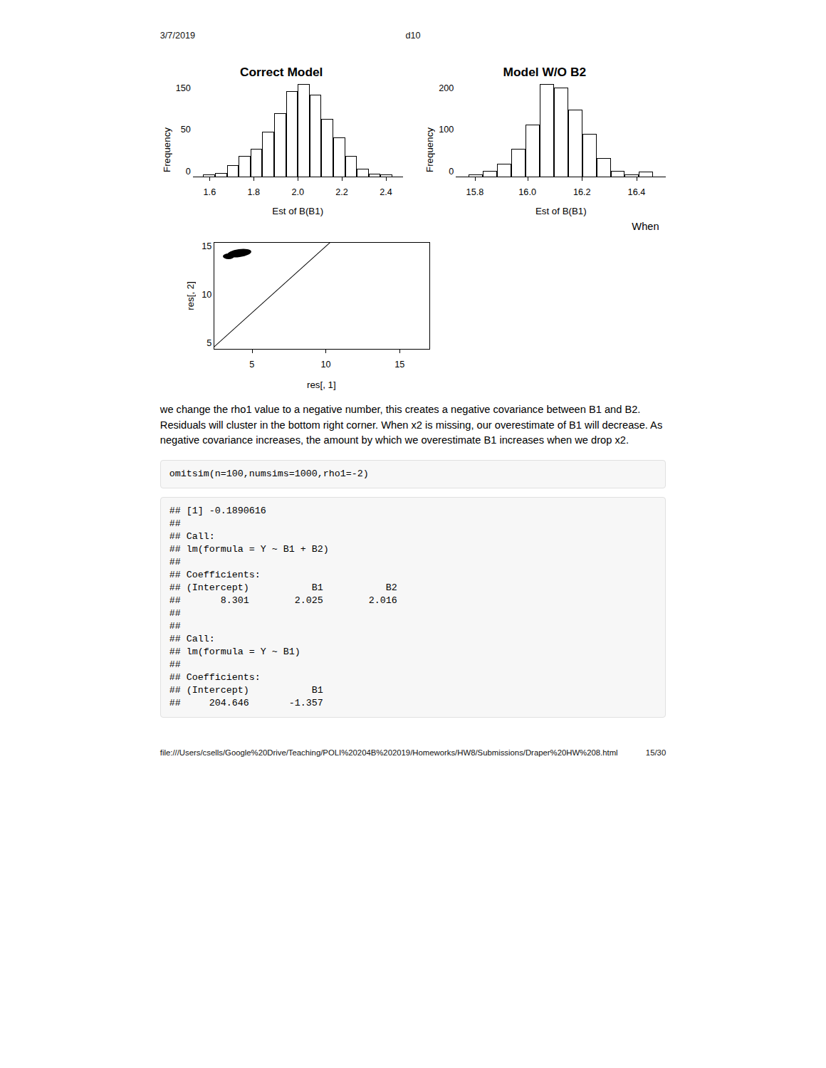3/7/2019
d10
Correct Model
Frequency
150 50 0
1.6 1.8 2.0 2.2 2.4
Est of B(B1)
Model W/O B2
Frequency
200 100 0
15.8 16.0 16.2 16.4
Est of B(B1)
When
res[, 2]
15 10 5
5 10 15
res[, 1]
we change the rho1 value to a negative number, this creates a negative covariance between B1 and B2. Residuals will cluster in the bottom right corner. When x2 is missing, our overestimate of B1 will decrease. As negative covariance increases, the amount by which we overestimate B1 increases when we drop x2.
omitsim(n=100,numsims=1000,rho1=-2)
## [1] -0.1890616
## 
## Call:
## lm(formula = Y ~ B1 + B2)
## 
## Coefficients:
## (Intercept)           B1           B2  
##       8.301        2.025        2.016  
## 
## 
## Call:
## lm(formula = Y ~ B1)
## 
## Coefficients:
## (Intercept)           B1  
##     204.646       -1.357  
file:///Users/csells/Google%20Drive/Teaching/POLI%20204B%202019/Homeworks/HW8/Submissions/Draper%20HW%208.html
15/30